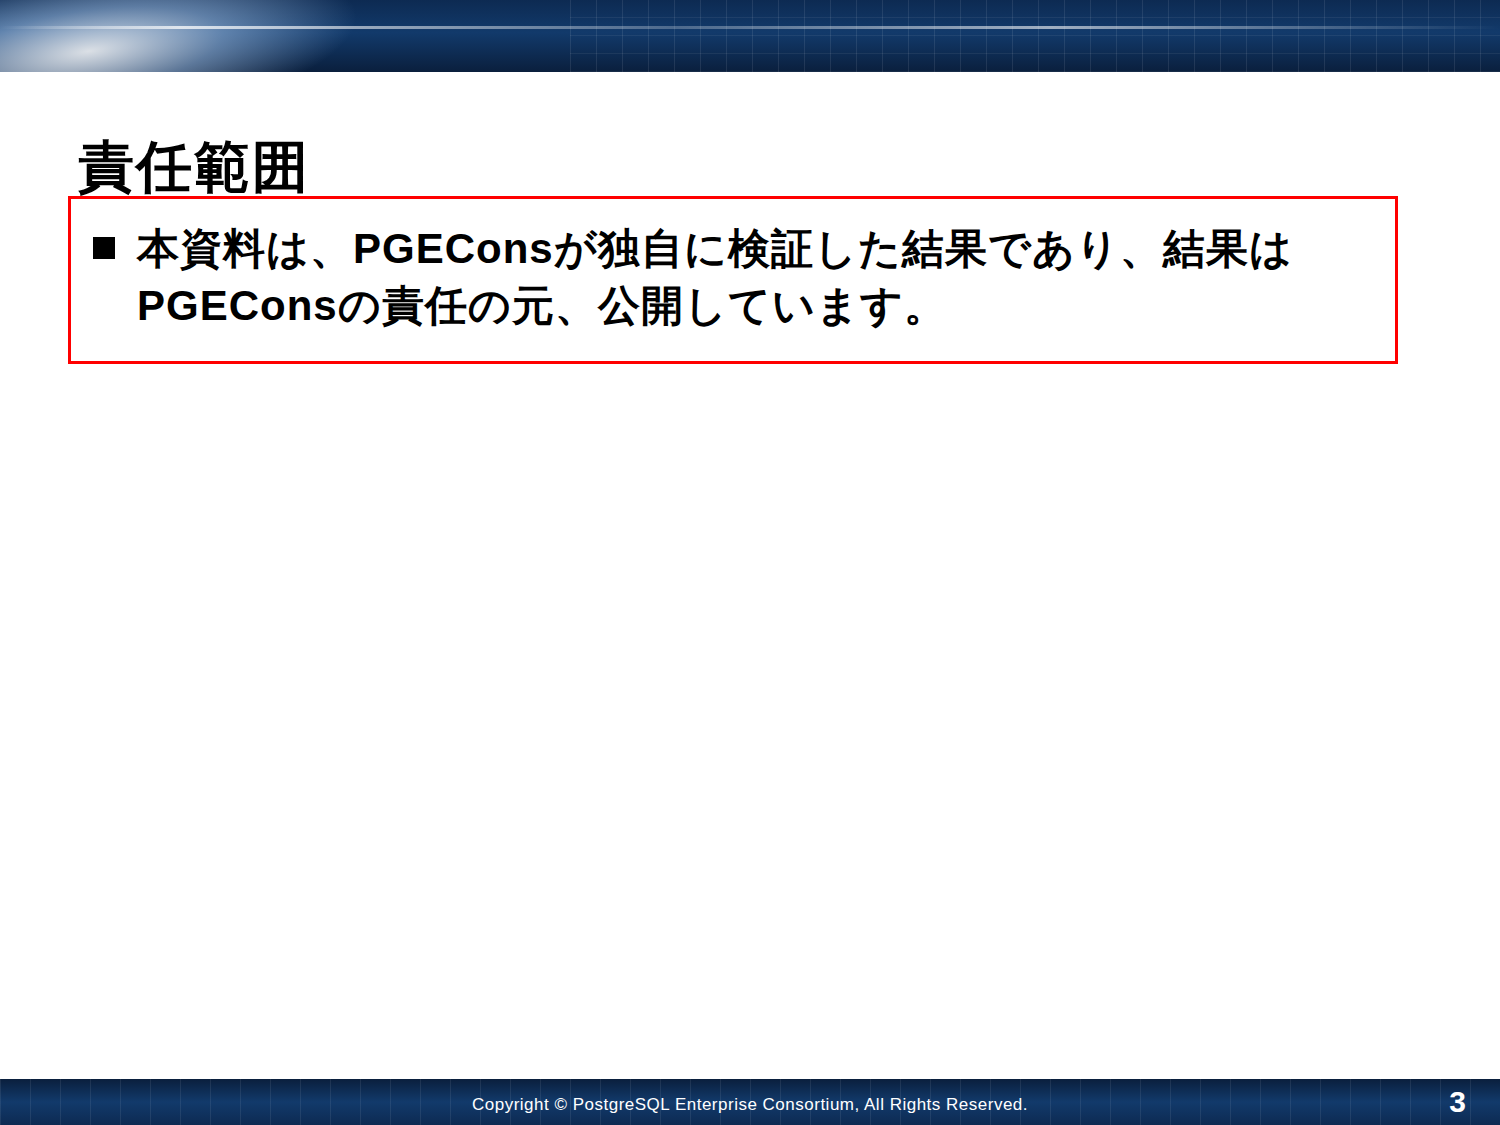責任範囲
本資料は、PGEConsが独自に検証した結果であり、結果は
PGEConsの責任の元、公開しています。
Copyright © PostgreSQL Enterprise Consortium, All Rights Reserved.
3